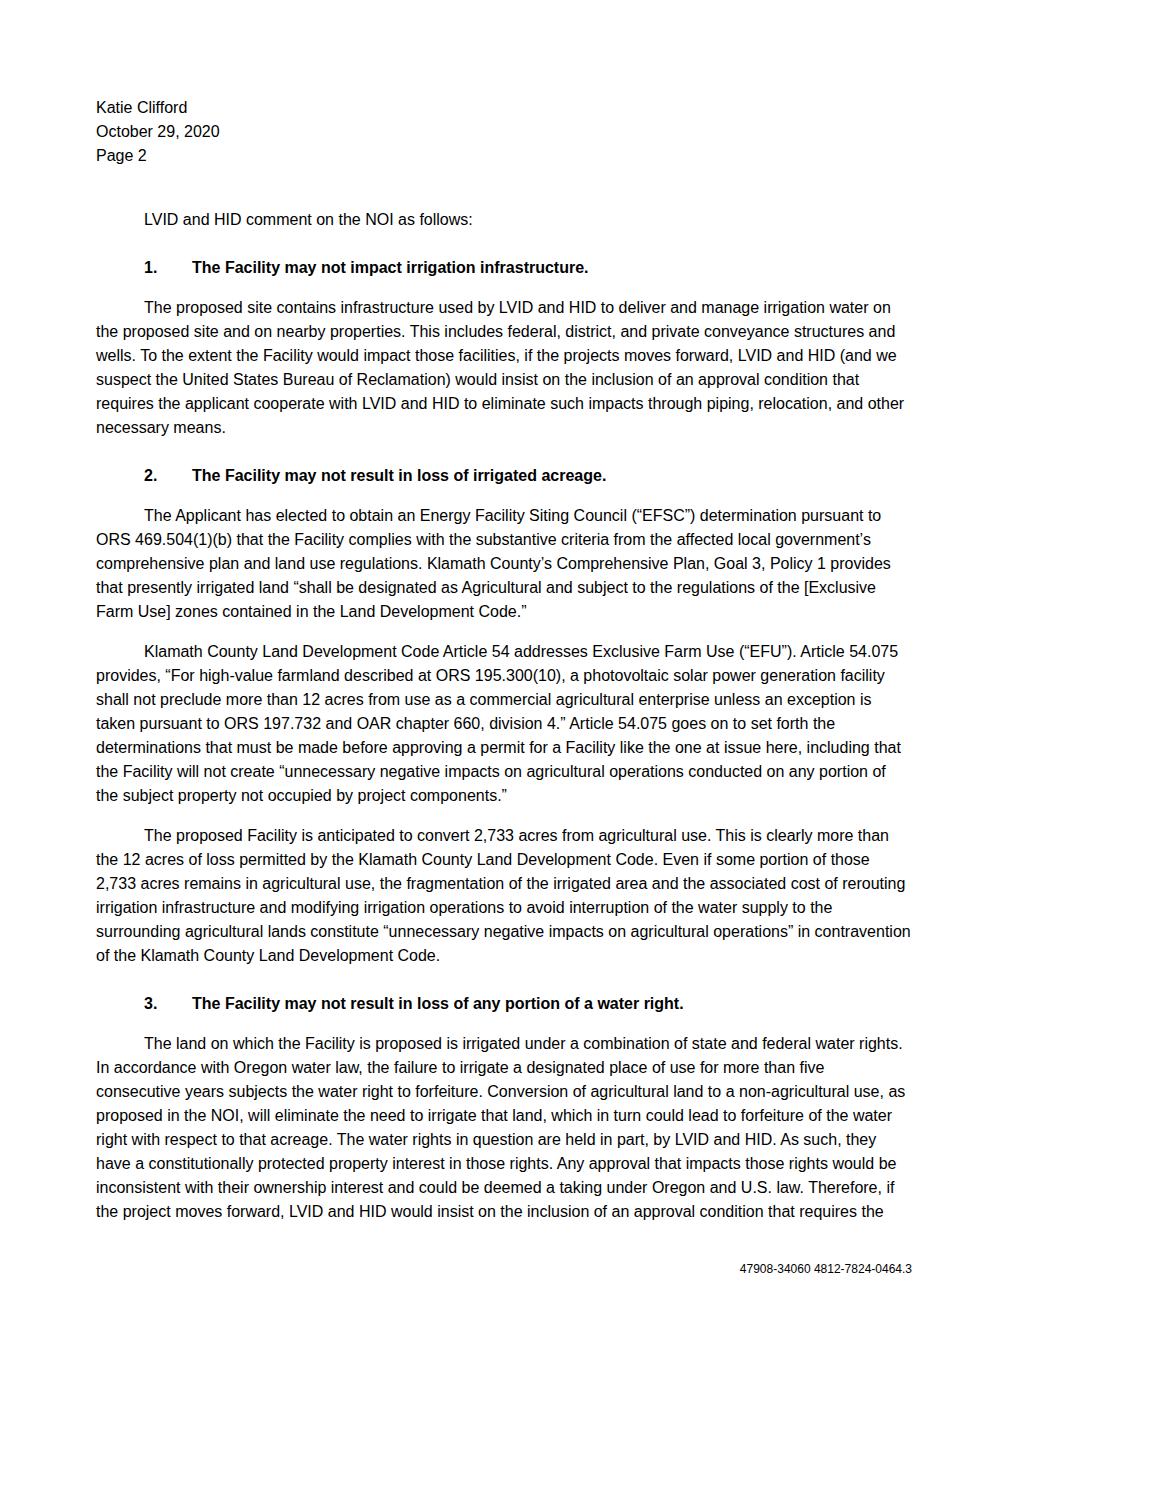Katie Clifford
October 29, 2020
Page 2
LVID and HID comment on the NOI as follows:
1. The Facility may not impact irrigation infrastructure.
The proposed site contains infrastructure used by LVID and HID to deliver and manage irrigation water on the proposed site and on nearby properties. This includes federal, district, and private conveyance structures and wells. To the extent the Facility would impact those facilities, if the projects moves forward, LVID and HID (and we suspect the United States Bureau of Reclamation) would insist on the inclusion of an approval condition that requires the applicant cooperate with LVID and HID to eliminate such impacts through piping, relocation, and other necessary means.
2. The Facility may not result in loss of irrigated acreage.
The Applicant has elected to obtain an Energy Facility Siting Council (“EFSC”) determination pursuant to ORS 469.504(1)(b) that the Facility complies with the substantive criteria from the affected local government’s comprehensive plan and land use regulations. Klamath County’s Comprehensive Plan, Goal 3, Policy 1 provides that presently irrigated land “shall be designated as Agricultural and subject to the regulations of the [Exclusive Farm Use] zones contained in the Land Development Code.”
Klamath County Land Development Code Article 54 addresses Exclusive Farm Use (“EFU”). Article 54.075 provides, “For high-value farmland described at ORS 195.300(10), a photovoltaic solar power generation facility shall not preclude more than 12 acres from use as a commercial agricultural enterprise unless an exception is taken pursuant to ORS 197.732 and OAR chapter 660, division 4.” Article 54.075 goes on to set forth the determinations that must be made before approving a permit for a Facility like the one at issue here, including that the Facility will not create “unnecessary negative impacts on agricultural operations conducted on any portion of the subject property not occupied by project components.”
The proposed Facility is anticipated to convert 2,733 acres from agricultural use. This is clearly more than the 12 acres of loss permitted by the Klamath County Land Development Code. Even if some portion of those 2,733 acres remains in agricultural use, the fragmentation of the irrigated area and the associated cost of rerouting irrigation infrastructure and modifying irrigation operations to avoid interruption of the water supply to the surrounding agricultural lands constitute “unnecessary negative impacts on agricultural operations” in contravention of the Klamath County Land Development Code.
3. The Facility may not result in loss of any portion of a water right.
The land on which the Facility is proposed is irrigated under a combination of state and federal water rights. In accordance with Oregon water law, the failure to irrigate a designated place of use for more than five consecutive years subjects the water right to forfeiture. Conversion of agricultural land to a non-agricultural use, as proposed in the NOI, will eliminate the need to irrigate that land, which in turn could lead to forfeiture of the water right with respect to that acreage. The water rights in question are held in part, by LVID and HID. As such, they have a constitutionally protected property interest in those rights. Any approval that impacts those rights would be inconsistent with their ownership interest and could be deemed a taking under Oregon and U.S. law. Therefore, if the project moves forward, LVID and HID would insist on the inclusion of an approval condition that requires the
47908-34060 4812-7824-0464.3